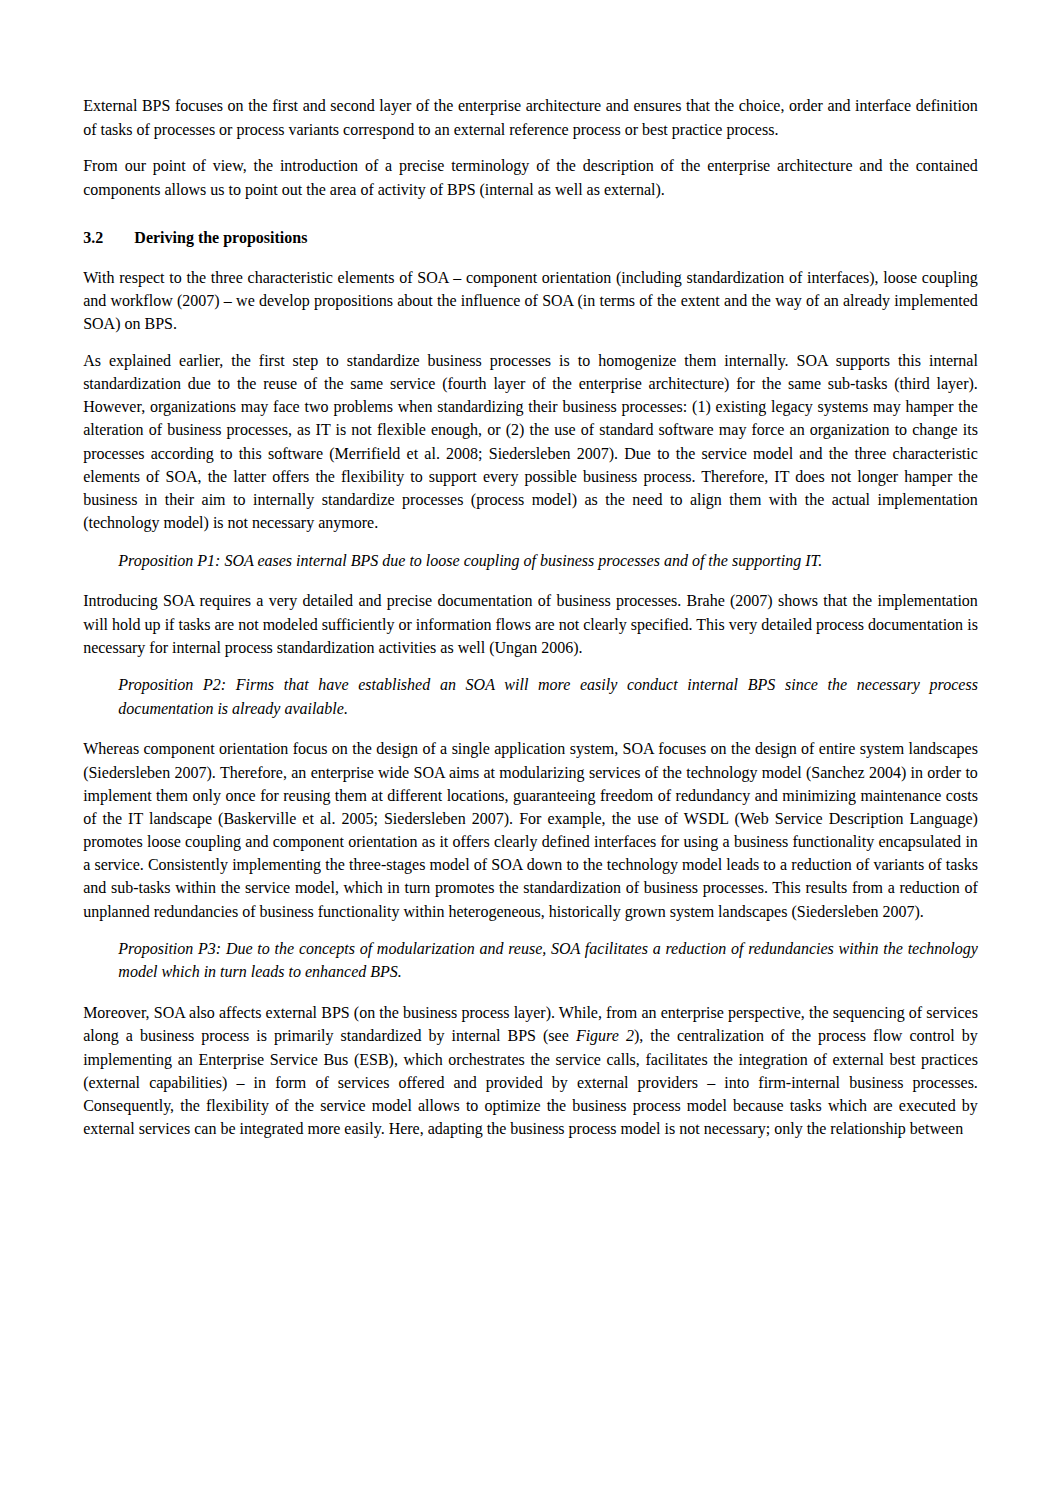External BPS focuses on the first and second layer of the enterprise architecture and ensures that the choice, order and interface definition of tasks of processes or process variants correspond to an external reference process or best practice process.
From our point of view, the introduction of a precise terminology of the description of the enterprise architecture and the contained components allows us to point out the area of activity of BPS (internal as well as external).
3.2 Deriving the propositions
With respect to the three characteristic elements of SOA – component orientation (including standardization of interfaces), loose coupling and workflow (2007) – we develop propositions about the influence of SOA (in terms of the extent and the way of an already implemented SOA) on BPS.
As explained earlier, the first step to standardize business processes is to homogenize them internally. SOA supports this internal standardization due to the reuse of the same service (fourth layer of the enterprise architecture) for the same sub-tasks (third layer). However, organizations may face two problems when standardizing their business processes: (1) existing legacy systems may hamper the alteration of business processes, as IT is not flexible enough, or (2) the use of standard software may force an organization to change its processes according to this software (Merrifield et al. 2008; Siedersleben 2007). Due to the service model and the three characteristic elements of SOA, the latter offers the flexibility to support every possible business process. Therefore, IT does not longer hamper the business in their aim to internally standardize processes (process model) as the need to align them with the actual implementation (technology model) is not necessary anymore.
Proposition P1: SOA eases internal BPS due to loose coupling of business processes and of the supporting IT.
Introducing SOA requires a very detailed and precise documentation of business processes. Brahe (2007) shows that the implementation will hold up if tasks are not modeled sufficiently or information flows are not clearly specified. This very detailed process documentation is necessary for internal process standardization activities as well (Ungan 2006).
Proposition P2: Firms that have established an SOA will more easily conduct internal BPS since the necessary process documentation is already available.
Whereas component orientation focus on the design of a single application system, SOA focuses on the design of entire system landscapes (Siedersleben 2007). Therefore, an enterprise wide SOA aims at modularizing services of the technology model (Sanchez 2004) in order to implement them only once for reusing them at different locations, guaranteeing freedom of redundancy and minimizing maintenance costs of the IT landscape (Baskerville et al. 2005; Siedersleben 2007). For example, the use of WSDL (Web Service Description Language) promotes loose coupling and component orientation as it offers clearly defined interfaces for using a business functionality encapsulated in a service. Consistently implementing the three-stages model of SOA down to the technology model leads to a reduction of variants of tasks and sub-tasks within the service model, which in turn promotes the standardization of business processes. This results from a reduction of unplanned redundancies of business functionality within heterogeneous, historically grown system landscapes (Siedersleben 2007).
Proposition P3: Due to the concepts of modularization and reuse, SOA facilitates a reduction of redundancies within the technology model which in turn leads to enhanced BPS.
Moreover, SOA also affects external BPS (on the business process layer). While, from an enterprise perspective, the sequencing of services along a business process is primarily standardized by internal BPS (see Figure 2), the centralization of the process flow control by implementing an Enterprise Service Bus (ESB), which orchestrates the service calls, facilitates the integration of external best practices (external capabilities) – in form of services offered and provided by external providers – into firm-internal business processes. Consequently, the flexibility of the service model allows to optimize the business process model because tasks which are executed by external services can be integrated more easily. Here, adapting the business process model is not necessary; only the relationship between